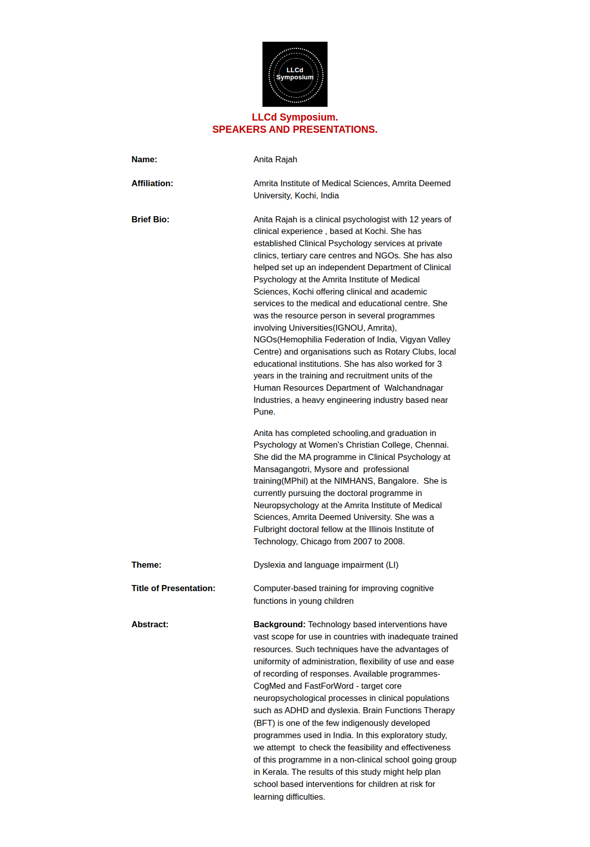LLCd
Symposium
LLCd Symposium.
Speakers and Presentations.
Name:
Anita Rajah
Affiliation:
Amrita Institute of Medical Sciences, Amrita Deemed University, Kochi, India
Brief Bio:
Anita Rajah is a clinical psychologist with 12 years of clinical experience , based at Kochi. She has established Clinical Psychology services at private clinics, tertiary care centres and NGOs. She has also helped set up an independent Department of Clinical Psychology at the Amrita Institute of Medical Sciences, Kochi offering clinical and academic services to the medical and educational centre. She was the resource person in several programmes involving Universities(IGNOU, Amrita), NGOs(Hemophilia Federation of India, Vigyan Valley Centre) and organisations such as Rotary Clubs, local educational institutions. She has also worked for 3 years in the training and recruitment units of the Human Resources Department of Walchandnagar Industries, a heavy engineering industry based near Pune.
Anita has completed schooling,and graduation in Psychology at Women's Christian College, Chennai. She did the MA programme in Clinical Psychology at Mansagangotri, Mysore and professional training(MPhil) at the NIMHANS, Bangalore. She is currently pursuing the doctoral programme in Neuropsychology at the Amrita Institute of Medical Sciences, Amrita Deemed University. She was a Fulbright doctoral fellow at the Illinois Institute of Technology, Chicago from 2007 to 2008.
Theme:
Dyslexia and language impairment (LI)
Title of Presentation:
Computer-based training for improving cognitive functions in young children
Abstract:
Background: Technology based interventions have vast scope for use in countries with inadequate trained resources. Such techniques have the advantages of uniformity of administration, flexibility of use and ease of recording of responses. Available programmes- CogMed and FastForWord - target core neuropsychological processes in clinical populations such as ADHD and dyslexia. Brain Functions Therapy (BFT) is one of the few indigenously developed programmes used in India. In this exploratory study, we attempt to check the feasibility and effectiveness of this programme in a non-clinical school going group in Kerala. The results of this study might help plan school based interventions for children at risk for learning difficulties.